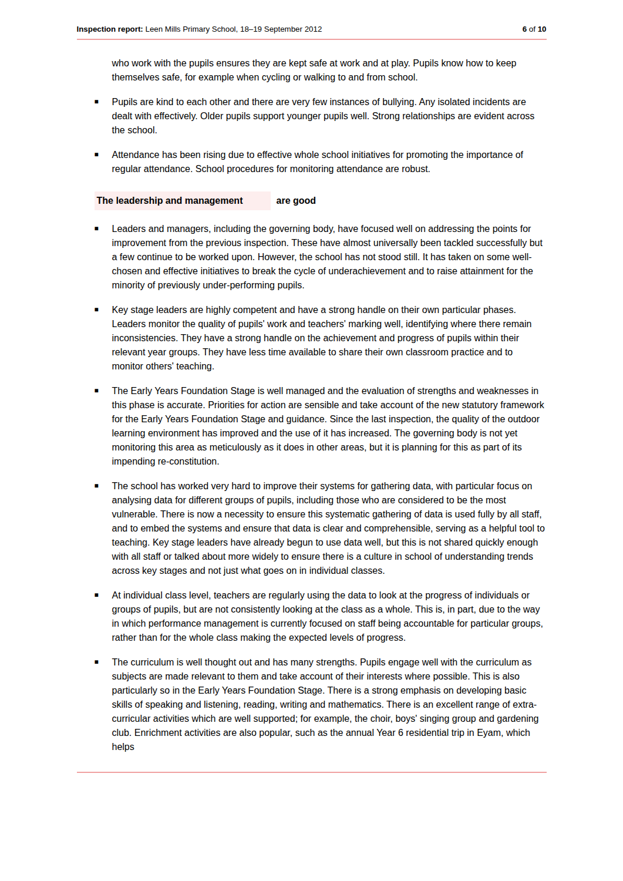Inspection report: Leen Mills Primary School, 18–19 September 2012
6 of 10
who work with the pupils ensures they are kept safe at work and at play. Pupils know how to keep themselves safe, for example when cycling or walking to and from school.
Pupils are kind to each other and there are very few instances of bullying. Any isolated incidents are dealt with effectively. Older pupils support younger pupils well. Strong relationships are evident across the school.
Attendance has been rising due to effective whole school initiatives for promoting the importance of regular attendance. School procedures for monitoring attendance are robust.
The leadership and management are good
Leaders and managers, including the governing body, have focused well on addressing the points for improvement from the previous inspection. These have almost universally been tackled successfully but a few continue to be worked upon. However, the school has not stood still. It has taken on some well-chosen and effective initiatives to break the cycle of underachievement and to raise attainment for the minority of previously under-performing pupils.
Key stage leaders are highly competent and have a strong handle on their own particular phases. Leaders monitor the quality of pupils' work and teachers' marking well, identifying where there remain inconsistencies. They have a strong handle on the achievement and progress of pupils within their relevant year groups. They have less time available to share their own classroom practice and to monitor others' teaching.
The Early Years Foundation Stage is well managed and the evaluation of strengths and weaknesses in this phase is accurate. Priorities for action are sensible and take account of the new statutory framework for the Early Years Foundation Stage and guidance. Since the last inspection, the quality of the outdoor learning environment has improved and the use of it has increased. The governing body is not yet monitoring this area as meticulously as it does in other areas, but it is planning for this as part of its impending re-constitution.
The school has worked very hard to improve their systems for gathering data, with particular focus on analysing data for different groups of pupils, including those who are considered to be the most vulnerable. There is now a necessity to ensure this systematic gathering of data is used fully by all staff, and to embed the systems and ensure that data is clear and comprehensible, serving as a helpful tool to teaching. Key stage leaders have already begun to use data well, but this is not shared quickly enough with all staff or talked about more widely to ensure there is a culture in school of understanding trends across key stages and not just what goes on in individual classes.
At individual class level, teachers are regularly using the data to look at the progress of individuals or groups of pupils, but are not consistently looking at the class as a whole. This is, in part, due to the way in which performance management is currently focused on staff being accountable for particular groups, rather than for the whole class making the expected levels of progress.
The curriculum is well thought out and has many strengths. Pupils engage well with the curriculum as subjects are made relevant to them and take account of their interests where possible. This is also particularly so in the Early Years Foundation Stage. There is a strong emphasis on developing basic skills of speaking and listening, reading, writing and mathematics. There is an excellent range of extra-curricular activities which are well supported; for example, the choir, boys' singing group and gardening club. Enrichment activities are also popular, such as the annual Year 6 residential trip in Eyam, which helps